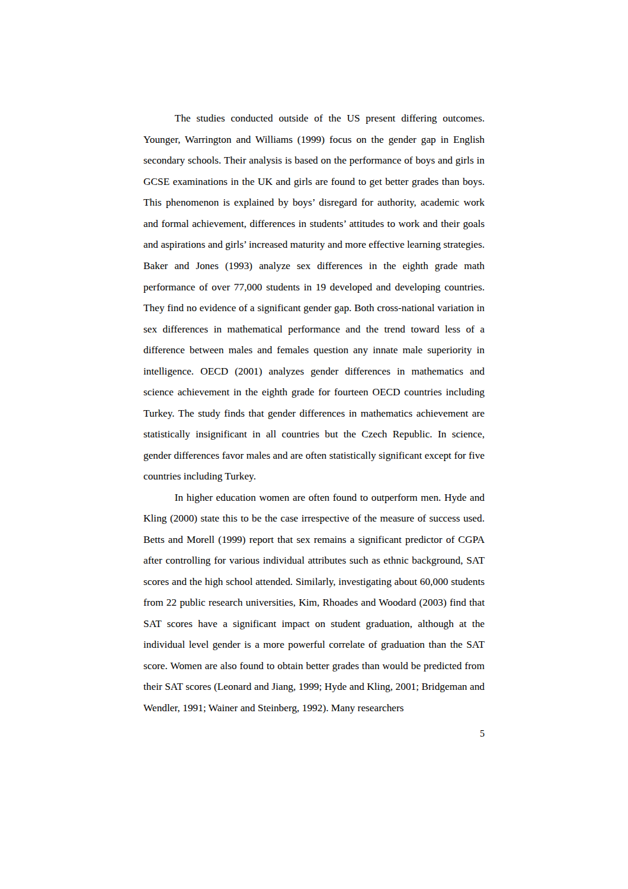The studies conducted outside of the US present differing outcomes. Younger, Warrington and Williams (1999) focus on the gender gap in English secondary schools. Their analysis is based on the performance of boys and girls in GCSE examinations in the UK and girls are found to get better grades than boys. This phenomenon is explained by boys’ disregard for authority, academic work and formal achievement, differences in students’ attitudes to work and their goals and aspirations and girls’ increased maturity and more effective learning strategies. Baker and Jones (1993) analyze sex differences in the eighth grade math performance of over 77,000 students in 19 developed and developing countries. They find no evidence of a significant gender gap. Both cross-national variation in sex differences in mathematical performance and the trend toward less of a difference between males and females question any innate male superiority in intelligence. OECD (2001) analyzes gender differences in mathematics and science achievement in the eighth grade for fourteen OECD countries including Turkey. The study finds that gender differences in mathematics achievement are statistically insignificant in all countries but the Czech Republic. In science, gender differences favor males and are often statistically significant except for five countries including Turkey.
In higher education women are often found to outperform men. Hyde and Kling (2000) state this to be the case irrespective of the measure of success used. Betts and Morell (1999) report that sex remains a significant predictor of CGPA after controlling for various individual attributes such as ethnic background, SAT scores and the high school attended. Similarly, investigating about 60,000 students from 22 public research universities, Kim, Rhoades and Woodard (2003) find that SAT scores have a significant impact on student graduation, although at the individual level gender is a more powerful correlate of graduation than the SAT score. Women are also found to obtain better grades than would be predicted from their SAT scores (Leonard and Jiang, 1999; Hyde and Kling, 2001; Bridgeman and Wendler, 1991; Wainer and Steinberg, 1992). Many researchers
5